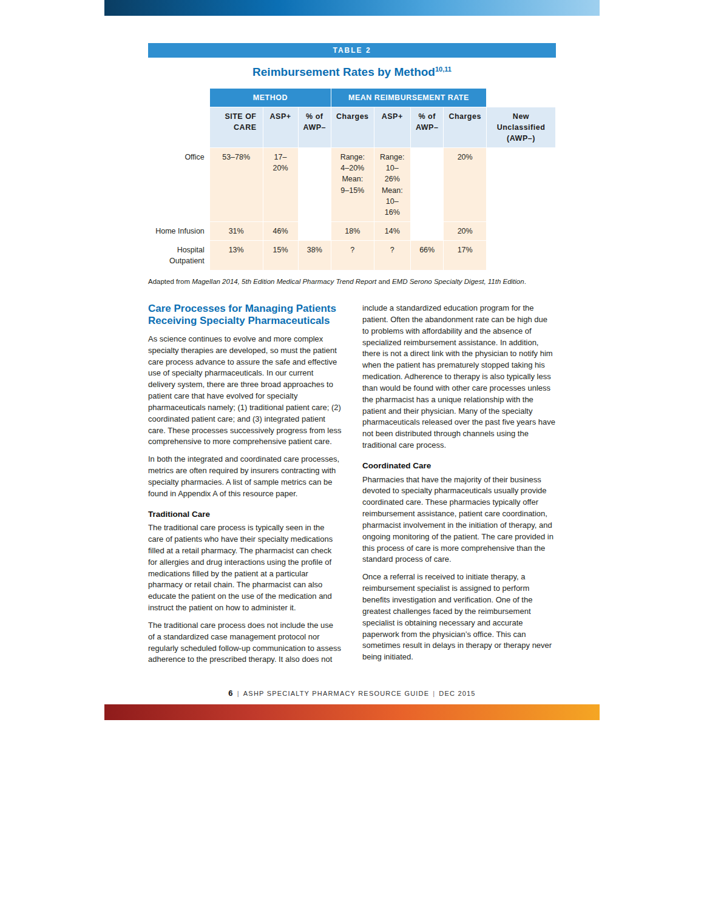TABLE 2
Reimbursement Rates by Method10,11
| | METHOD | MEAN REIMBURSEMENT RATE |
| --- | --- | --- |
| SITE OF CARE | ASP+ | % of AWP– | Charges | ASP+ | % of AWP– | Charges | New Unclassified (AWP–) |
| Office | 53–78% | 17–20% | | Range: 4–20% Mean: 9–15% | Range: 10–26% Mean: 10–16% | | 20% |
| Home Infusion | 31% | 46% | | 18% | 14% | | 20% |
| Hospital Outpatient | 13% | 15% | 38% | ? | ? | 66% | 17% |
Adapted from Magellan 2014, 5th Edition Medical Pharmacy Trend Report and EMD Serono Specialty Digest, 11th Edition.
Care Processes for Managing Patients Receiving Specialty Pharmaceuticals
As science continues to evolve and more complex specialty therapies are developed, so must the patient care process advance to assure the safe and effective use of specialty pharmaceuticals. In our current delivery system, there are three broad approaches to patient care that have evolved for specialty pharmaceuticals namely; (1) traditional patient care; (2) coordinated patient care; and (3) integrated patient care. These processes successively progress from less comprehensive to more comprehensive patient care.
In both the integrated and coordinated care processes, metrics are often required by insurers contracting with specialty pharmacies. A list of sample metrics can be found in Appendix A of this resource paper.
Traditional Care
The traditional care process is typically seen in the care of patients who have their specialty medications filled at a retail pharmacy. The pharmacist can check for allergies and drug interactions using the profile of medications filled by the patient at a particular pharmacy or retail chain. The pharmacist can also educate the patient on the use of the medication and instruct the patient on how to administer it.
The traditional care process does not include the use of a standardized case management protocol nor regularly scheduled follow-up communication to assess adherence to the prescribed therapy. It also does not include a standardized education program for the patient. Often the abandonment rate can be high due to problems with affordability and the absence of specialized reimbursement assistance. In addition, there is not a direct link with the physician to notify him when the patient has prematurely stopped taking his medication. Adherence to therapy is also typically less than would be found with other care processes unless the pharmacist has a unique relationship with the patient and their physician. Many of the specialty pharmaceuticals released over the past five years have not been distributed through channels using the traditional care process.
Coordinated Care
Pharmacies that have the majority of their business devoted to specialty pharmaceuticals usually provide coordinated care. These pharmacies typically offer reimbursement assistance, patient care coordination, pharmacist involvement in the initiation of therapy, and ongoing monitoring of the patient. The care provided in this process of care is more comprehensive than the standard process of care.
Once a referral is received to initiate therapy, a reimbursement specialist is assigned to perform benefits investigation and verification. One of the greatest challenges faced by the reimbursement specialist is obtaining necessary and accurate paperwork from the physician’s office. This can sometimes result in delays in therapy or therapy never being initiated.
6|ASHP SPECIALTY PHARMACY RESOURCE GUIDE|DEC 2015